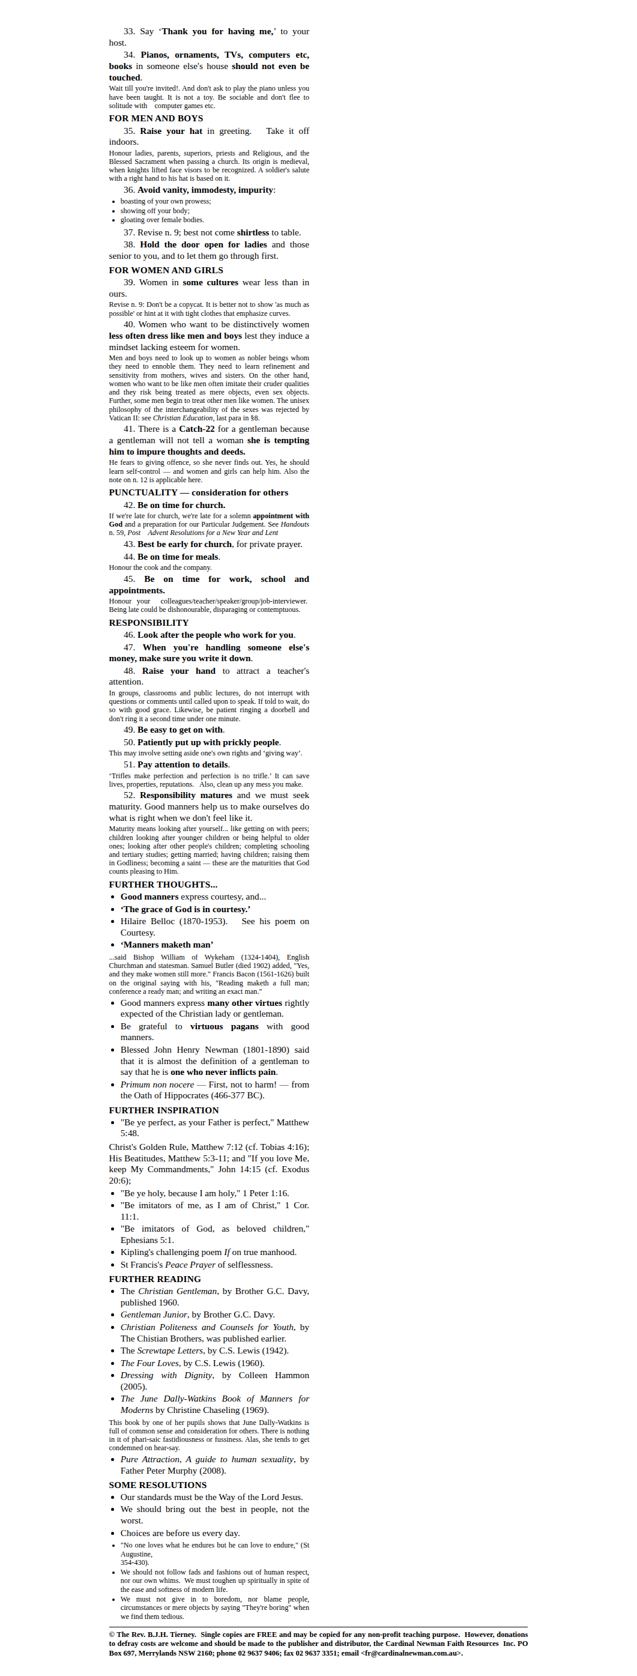33. Say ‘Thank you for having me,’ to your host.
34. Pianos, ornaments, TVs, computers etc, books in someone else's house should not even be touched.
Wait till you're invited!. And don't ask to play the piano unless you have been taught. It is not a toy. Be sociable and don't flee to solitude with computer games etc.
FOR MEN AND BOYS
35. Raise your hat in greeting. Take it off indoors.
Honour ladies, parents, superiors, priests and Religious, and the Blessed Sacrament when passing a church. Its origin is medieval, when knights lifted face visors to be recognized. A soldier's salute with a right hand to his hat is based on it.
36. Avoid vanity, immodesty, impurity:
boasting of your own prowess;
showing off your body;
gloating over female bodies.
37. Revise n. 9; best not come shirtless to table.
38. Hold the door open for ladies and those senior to you, and to let them go through first.
FOR WOMEN AND GIRLS
39. Women in some cultures wear less than in ours.
Revise n. 9: Don't be a copycat. It is better not to show 'as much as possible' or hint at it with tight clothes that emphasize curves.
40. Women who want to be distinctively women less often dress like men and boys lest they induce a mindset lacking esteem for women.
Men and boys need to look up to women as nobler beings whom they need to ennoble them. They need to learn refinement and sensitivity from mothers, wives and sisters. On the other hand, women who want to be like men often imitate their cruder qualities and they risk being treated as mere objects, even sex objects. Further, some men begin to treat other men like women. The unisex philosophy of the interchangeability of the sexes was rejected by Vatican II: see Christian Education, last para in §8.
41. There is a Catch-22 for a gentleman because a gentleman will not tell a woman she is tempting him to impure thoughts and deeds.
He fears to giving offence, so she never finds out. Yes, he should learn self-control — and women and girls can help him. Also the note on n. 12 is applicable here.
PUNCTUALITY — consideration for others
42. Be on time for church.
If we're late for church, we're late for a solemn appointment with God and a preparation for our Particular Judgement. See Handouts n. 59, Post Advent Resolutions for a New Year and Lent
43. Best be early for church, for private prayer.
44. Be on time for meals.
Honour the cook and the company.
45. Be on time for work, school and appointments.
Honour your colleagues/teacher/speaker/group/job-interviewer. Being late could be dishonourable, disparaging or contemptuous.
RESPONSIBILITY
46. Look after the people who work for you.
47. When you're handling someone else's money, make sure you write it down.
48. Raise your hand to attract a teacher's attention.
In groups, classrooms and public lectures, do not interrupt with questions or comments until called upon to speak. If told to wait, do so with good grace. Likewise, be patient ringing a doorbell and don't ring it a second time under one minute.
49. Be easy to get on with.
50. Patiently put up with prickly people.
This may involve setting aside one's own rights and ‘giving way’.
51. Pay attention to details.
‘Trifles make perfection and perfection is no trifle.’ It can save lives, properties, reputations. Also, clean up any mess you make.
52. Responsibility matures and we must seek maturity. Good manners help us to make ourselves do what is right when we don't feel like it.
Maturity means looking after yourself... like getting on with peers; children looking after younger children or being helpful to older ones; looking after other people's children; completing schooling and tertiary studies; getting married; having children; raising them in Godliness; becoming a saint — these are the maturities that God counts pleasing to Him.
FURTHER THOUGHTS...
Good manners express courtesy, and...
‘The grace of God is in courtesy.’
Hilaire Belloc (1870-1953). See his poem on Courtesy.
‘Manners maketh man’
...said Bishop William of Wykeham (1324-1404), English Churchman and statesman. Samuel Butler (died 1902) added, "Yes, and they make women still more." Francis Bacon (1561-1626) built on the original saying with his, "Reading maketh a full man; conference a ready man; and writing an exact man."
Good manners express many other virtues rightly expected of the Christian lady or gentleman.
Be grateful to virtuous pagans with good manners.
Blessed John Henry Newman (1801-1890) said that it is almost the definition of a gentleman to say that he is one who never inflicts pain.
Primum non nocere — First, not to harm! — from the Oath of Hippocrates (466-377 BC).
FURTHER INSPIRATION
"Be ye perfect, as your Father is perfect," Matthew 5:48.
Christ's Golden Rule, Matthew 7:12 (cf. Tobias 4:16); His Beatitudes, Matthew 5:3-11; and "If you love Me, keep My Commandments," John 14:15 (cf. Exodus 20:6);
"Be ye holy, because I am holy," 1 Peter 1:16.
"Be imitators of me, as I am of Christ," 1 Cor. 11:1.
"Be imitators of God, as beloved children," Ephesians 5:1.
Kipling's challenging poem If on true manhood.
St Francis's Peace Prayer of selflessness.
FURTHER READING
The Christian Gentleman, by Brother G.C. Davy, published 1960.
Gentleman Junior, by Brother G.C. Davy.
Christian Politeness and Counsels for Youth, by The Chistian Brothers, was published earlier.
The Screwtape Letters, by C.S. Lewis (1942).
The Four Loves, by C.S. Lewis (1960).
Dressing with Dignity, by Colleen Hammon (2005).
The June Dally-Watkins Book of Manners for Moderns by Christine Chaseling (1969).
This book by one of her pupils shows that June Dally-Watkins is full of common sense and consideration for others. There is nothing in it of phari-saic fastidiousness or fussiness. Alas, she tends to get condemned on hear-say.
Pure Attraction, A guide to human sexuality, by Father Peter Murphy (2008).
SOME RESOLUTIONS
Our standards must be the Way of the Lord Jesus.
We should bring out the best in people, not the worst.
Choices are before us every day.
"No one loves what he endures but he can love to endure," (St Augustine,
354-430).
We should not follow fads and fashions out of human respect, nor our own whims. We must toughen up spiritually in spite of the ease and softness of modern life.
We must not give in to boredom, nor blame people, circumstances or mere objects by saying "They're boring" when we find them tedious.
© The Rev. B.J.H. Tierney. Single copies are FREE and may be copied for any non-profit teaching purpose. However, donations to defray costs are welcome and should be made to the publisher and distributor, the Cardinal Newman Faith Resources Inc. PO Box 697, Merrylands NSW 2160; phone 02 9637 9406; fax 02 9637 3351; email <fr@cardinalnewman.com.au>.